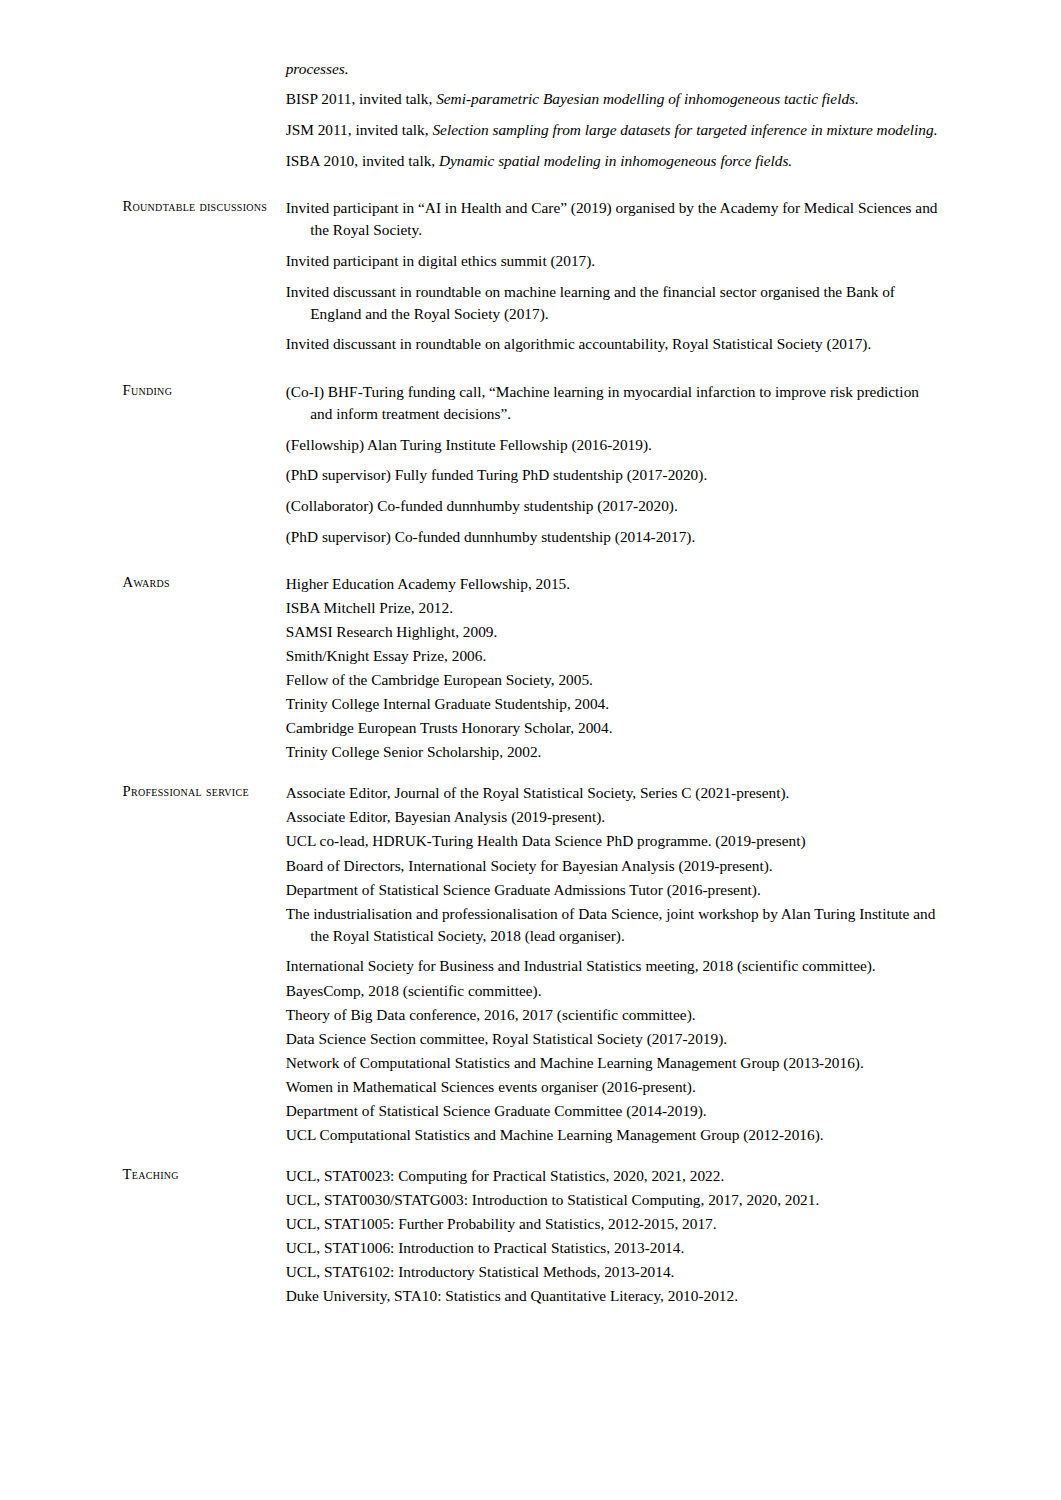| | processes. BISP 2011, invited talk, Semi-parametric Bayesian modelling of inhomogeneous tactic fields. JSM 2011, invited talk, Selection sampling from large datasets for targeted inference in mixture modeling. ISBA 2010, invited talk, Dynamic spatial modeling in inhomogeneous force fields. |
| Roundtable discussions | Invited participant in “AI in Health and Care” (2019) organised by the Academy for Medical Sciences and the Royal Society. Invited participant in digital ethics summit (2017). Invited discussant in roundtable on machine learning and the financial sector organised the Bank of England and the Royal Society (2017). Invited discussant in roundtable on algorithmic accountability, Royal Statistical Society (2017). |
| Funding | (Co-I) BHF-Turing funding call, “Machine learning in myocardial infarction to improve risk prediction and inform treatment decisions”. (Fellowship) Alan Turing Institute Fellowship (2016-2019). (PhD supervisor) Fully funded Turing PhD studentship (2017-2020). (Collaborator) Co-funded dunnhumby studentship (2017-2020). (PhD supervisor) Co-funded dunnhumby studentship (2014-2017). |
| Awards | Higher Education Academy Fellowship, 2015. ISBA Mitchell Prize, 2012. SAMSI Research Highlight, 2009. Smith/Knight Essay Prize, 2006. Fellow of the Cambridge European Society, 2005. Trinity College Internal Graduate Studentship, 2004. Cambridge European Trusts Honorary Scholar, 2004. Trinity College Senior Scholarship, 2002. |
| Professional service | Associate Editor, Journal of the Royal Statistical Society, Series C (2021-present). Associate Editor, Bayesian Analysis (2019-present). UCL co-lead, HDRUK-Turing Health Data Science PhD programme. (2019-present) Board of Directors, International Society for Bayesian Analysis (2019-present). Department of Statistical Science Graduate Admissions Tutor (2016-present). The industrialisation and professionalisation of Data Science, joint workshop by Alan Turing Institute and the Royal Statistical Society, 2018 (lead organiser). International Society for Business and Industrial Statistics meeting, 2018 (scientific committee). BayesComp, 2018 (scientific committee). Theory of Big Data conference, 2016, 2017 (scientific committee). Data Science Section committee, Royal Statistical Society (2017-2019). Network of Computational Statistics and Machine Learning Management Group (2013-2016). Women in Mathematical Sciences events organiser (2016-present). Department of Statistical Science Graduate Committee (2014-2019). UCL Computational Statistics and Machine Learning Management Group (2012-2016). |
| Teaching | UCL, STAT0023: Computing for Practical Statistics, 2020, 2021, 2022. UCL, STAT0030/STATG003: Introduction to Statistical Computing, 2017, 2020, 2021. UCL, STAT1005: Further Probability and Statistics, 2012-2015, 2017. UCL, STAT1006: Introduction to Practical Statistics, 2013-2014. UCL, STAT6102: Introductory Statistical Methods, 2013-2014. Duke University, STA10: Statistics and Quantitative Literacy, 2010-2012. |